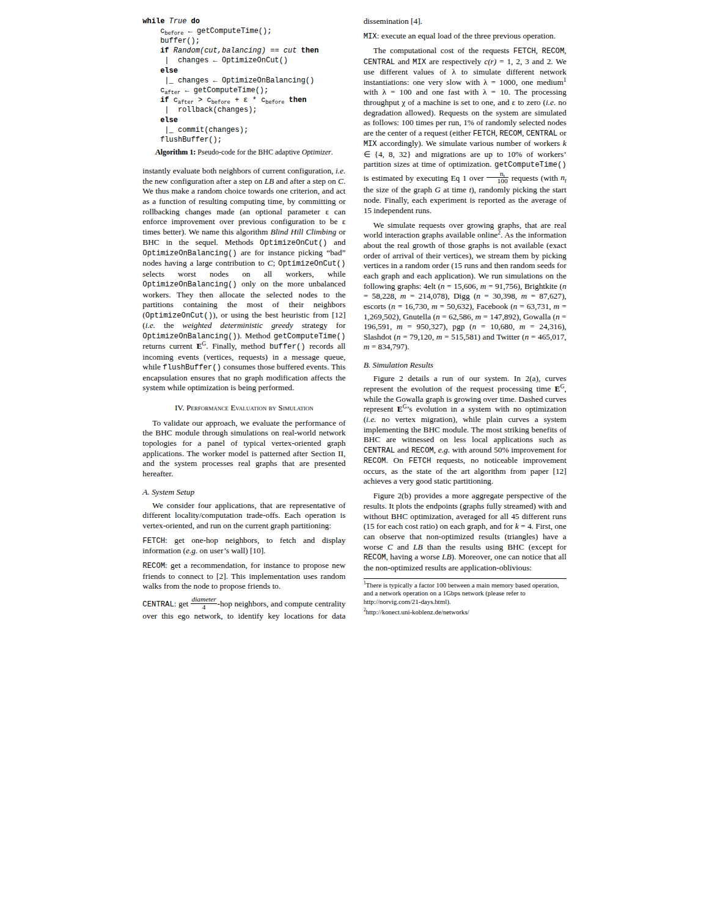while True do
    cbefore ← getComputeTime();
    buffer();
    if Random(cut,balancing) == cut then
     |  changes ← OptimizeOnCut()
    else
     |_ changes ← OptimizeOnBalancing()
    cafter ← getComputeTime();
    if cafter > cbefore + ε * cbefore then
     |  rollback(changes);
    else
     |_ commit(changes);
    flushBuffer();
Algorithm 1: Pseudo-code for the BHC adaptive Optimizer.
instantly evaluate both neighbors of current configuration, i.e. the new configuration after a step on LB and after a step on C. We thus make a random choice towards one criterion, and act as a function of resulting computing time, by committing or rollbacking changes made (an optional parameter ε can enforce improvement over previous configuration to be ε times better). We name this algorithm Blind Hill Climbing or BHC in the sequel. Methods OptimizeOnCut() and OptimizeOnBalancing() are for instance picking “bad” nodes having a large contribution to C; OptimizeOnCut() selects worst nodes on all workers, while OptimizeOnBalancing() only on the more unbalanced workers. They then allocate the selected nodes to the partitions containing the most of their neighbors (OptimizeOnCut()), or using the best heuristic from [12] (i.e. the weighted deterministic greedy strategy for OptimizeOnBalancing()). Method getComputeTime() returns current EG. Finally, method buffer() records all incoming events (vertices, requests) in a message queue, while flushBuffer() consumes those buffered events. This encapsulation ensures that no graph modification affects the system while optimization is being performed.
IV. Performance Evaluation by Simulation
To validate our approach, we evaluate the performance of the BHC module through simulations on real-world network topologies for a panel of typical vertex-oriented graph applications. The worker model is patterned after Section II, and the system processes real graphs that are presented hereafter.
A. System Setup
We consider four applications, that are representative of different locality/computation trade-offs. Each operation is vertex-oriented, and run on the current graph partitioning:
FETCH: get one-hop neighbors, to fetch and display information (e.g. on user’s wall) [10].
RECOM: get a recommendation, for instance to propose new friends to connect to [2]. This implementation uses random walks from the node to propose friends to.
CENTRAL: get diameter 4-hop neighbors, and compute centrality over this ego network, to identify key locations for data dissemination [4].
MIX: execute an equal load of the three previous operation.
The computational cost of the requests FETCH, RECOM, CENTRAL and MIX are respectively c(r) = 1, 2, 3 and 2. We use different values of λ to simulate different network instantiations: one very slow with λ = 1000, one medium1 with λ = 100 and one fast with λ = 10. The processing throughput χ of a machine is set to one, and ε to zero (i.e. no degradation allowed). Requests on the system are simulated as follows: 100 times per run, 1% of randomly selected nodes are the center of a request (either FETCH, RECOM, CENTRAL or MIX accordingly). We simulate various number of workers k ∈ {4, 8, 32} and migrations are up to 10% of workers’ partition sizes at time of optimization. getComputeTime() is estimated by executing Eq 1 over nt 100 requests (with nt the size of the graph G at time t), randomly picking the start node. Finally, each experiment is reported as the average of 15 independent runs.
We simulate requests over growing graphs, that are real world interaction graphs available online2. As the information about the real growth of those graphs is not available (exact order of arrival of their vertices), we stream them by picking vertices in a random order (15 runs and then random seeds for each graph and each application). We run simulations on the following graphs: 4elt (n = 15,606, m = 91,756), Brightkite (n = 58,228, m = 214,078), Digg (n = 30,398, m = 87,627), escorts (n = 16,730, m = 50,632), Facebook (n = 63,731, m = 1,269,502), Gnutella (n = 62,586, m = 147,892), Gowalla (n = 196,591, m = 950,327), pgp (n = 10,680, m = 24,316), Slashdot (n = 79,120, m = 515,581) and Twitter (n = 465,017, m = 834,797).
B. Simulation Results
Figure 2 details a run of our system. In 2(a), curves represent the evolution of the request processing time EG, while the Gowalla graph is growing over time. Dashed curves represent EG’s evolution in a system with no optimization (i.e. no vertex migration), while plain curves a system implementing the BHC module. The most striking benefits of BHC are witnessed on less local applications such as CENTRAL and RECOM, e.g. with around 50% improvement for RECOM. On FETCH requests, no noticeable improvement occurs, as the state of the art algorithm from paper [12] achieves a very good static partitioning.
Figure 2(b) provides a more aggregate perspective of the results. It plots the endpoints (graphs fully streamed) with and without BHC optimization, averaged for all 45 different runs (15 for each cost ratio) on each graph, and for k = 4. First, one can observe that non-optimized results (triangles) have a worse C and LB than the results using BHC (except for RECOM, having a worse LB). Moreover, one can notice that all the non-optimized results are application-oblivious:
1There is typically a factor 100 between a main memory based operation, and a network operation on a 1Gbps network (please refer to http://norvig.com/21-days.html).
2http://konect.uni-koblenz.de/networks/